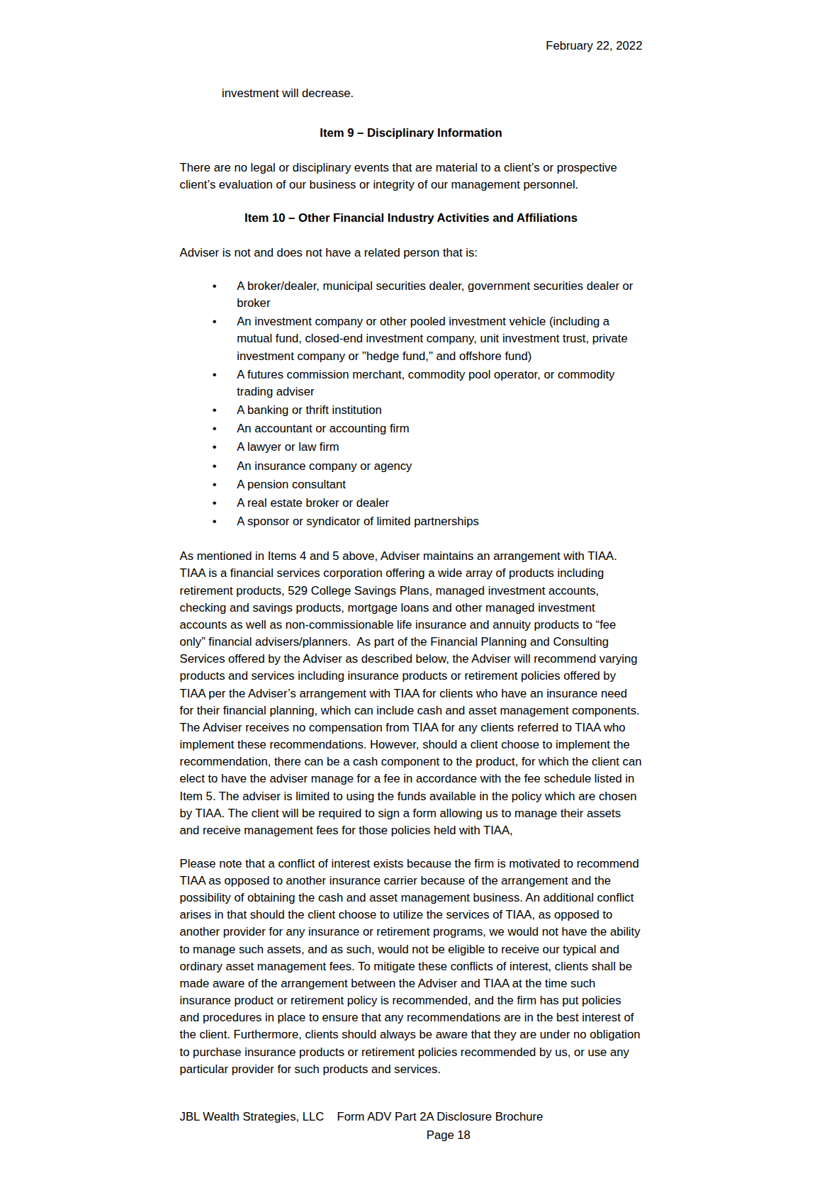February 22, 2022
investment will decrease.
Item 9 – Disciplinary Information
There are no legal or disciplinary events that are material to a client’s or prospective client’s evaluation of our business or integrity of our management personnel.
Item 10 – Other Financial Industry Activities and Affiliations
Adviser is not and does not have a related person that is:
A broker/dealer, municipal securities dealer, government securities dealer or broker
An investment company or other pooled investment vehicle (including a mutual fund, closed-end investment company, unit investment trust, private investment company or "hedge fund," and offshore fund)
A futures commission merchant, commodity pool operator, or commodity trading adviser
A banking or thrift institution
An accountant or accounting firm
A lawyer or law firm
An insurance company or agency
A pension consultant
A real estate broker or dealer
A sponsor or syndicator of limited partnerships
As mentioned in Items 4 and 5 above, Adviser maintains an arrangement with TIAA. TIAA is a financial services corporation offering a wide array of products including retirement products, 529 College Savings Plans, managed investment accounts, checking and savings products, mortgage loans and other managed investment accounts as well as non-commissionable life insurance and annuity products to “fee only” financial advisers/planners. As part of the Financial Planning and Consulting Services offered by the Adviser as described below, the Adviser will recommend varying products and services including insurance products or retirement policies offered by TIAA per the Adviser’s arrangement with TIAA for clients who have an insurance need for their financial planning, which can include cash and asset management components. The Adviser receives no compensation from TIAA for any clients referred to TIAA who implement these recommendations. However, should a client choose to implement the recommendation, there can be a cash component to the product, for which the client can elect to have the adviser manage for a fee in accordance with the fee schedule listed in Item 5. The adviser is limited to using the funds available in the policy which are chosen by TIAA. The client will be required to sign a form allowing us to manage their assets and receive management fees for those policies held with TIAA,
Please note that a conflict of interest exists because the firm is motivated to recommend TIAA as opposed to another insurance carrier because of the arrangement and the possibility of obtaining the cash and asset management business. An additional conflict arises in that should the client choose to utilize the services of TIAA, as opposed to another provider for any insurance or retirement programs, we would not have the ability to manage such assets, and as such, would not be eligible to receive our typical and ordinary asset management fees. To mitigate these conflicts of interest, clients shall be made aware of the arrangement between the Adviser and TIAA at the time such insurance product or retirement policy is recommended, and the firm has put policies and procedures in place to ensure that any recommendations are in the best interest of the client. Furthermore, clients should always be aware that they are under no obligation to purchase insurance products or retirement policies recommended by us, or use any particular provider for such products and services.
JBL Wealth Strategies, LLC Form ADV Part 2A Disclosure Brochure
Page 18